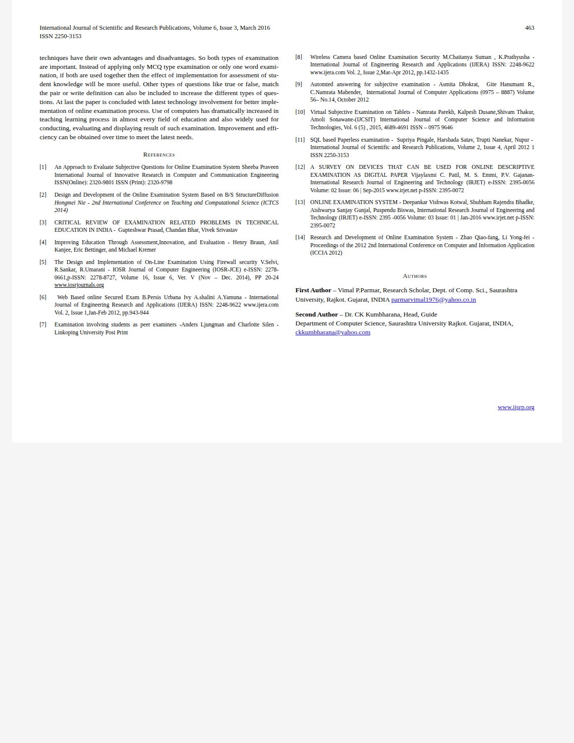International Journal of Scientific and Research Publications, Volume 6, Issue 3, March 2016
ISSN 2250-3153 463
techniques have their own advantages and disadvantages. So both types of examination are important. Instead of applying only MCQ type examination or only one word examination, if both are used together then the effect of implementation for assessment of student knowledge will be more useful. Other types of questions like true or false, match the pair or write definition can also be included to increase the different types of questions. At last the paper is concluded with latest technology involvement for better implementation of online examination process. Use of computers has dramatically increased in teaching learning process in almost every field of education and also widely used for conducting, evaluating and displaying result of such examination. Improvement and efficiency can be obtained over time to meet the latest needs.
References
[1] An Approach to Evaluate Subjective Questions for Online Examination System Sheeba Praveen International Journal of Innovative Research in Computer and Communication Engineering ISSN(Online): 2320-9801 ISSN (Print): 2320-9798
[2] Design and Development of the Online Examination System Based on B/S StructureDiffusion Hongmei Nie - 2nd International Conference on Teaching and Computational Science (ICTCS 2014)
[3] CRITICAL REVIEW OF EXAMINATION RELATED PROBLEMS IN TECHNICAL EDUCATION IN INDIA - Gupteshwar Prasad, Chandan Bhar, Vivek Srivastav
[4] Improving Education Through Assessment,Innovation, and Evaluation - Henry Braun, Anil Kanjee, Eric Bettinger, and Michael Kremer
[5] The Design and Implementation of On-Line Examination Using Firewall security V.Selvi, R.Sankar, R.Umarani - IOSR Journal of Computer Engineering (IOSR-JCE) e-ISSN: 2278-0661,p-ISSN: 2278-8727, Volume 16, Issue 6, Ver. V (Nov – Dec. 2014), PP 20-24 www.iosrjournals.org
[6] Web Based online Secured Exam B.Persis Urbana Ivy A.shalini A.Yamuna - International Journal of Engineering Research and Applications (IJERA) ISSN: 2248-9622 www.ijera.com Vol. 2, Issue 1,Jan-Feb 2012, pp.943-944
[7] Examination involving students as peer examiners -Anders Ljungman and Charlotte Silen - Linkoping University Post Print
[8] Wireless Camera based Online Examination Security M.Chaitanya Suman , K.Prathyusha - International Journal of Engineering Research and Applications (IJERA) ISSN: 2248-9622 www.ijera.com Vol. 2, Issue 2,Mar-Apr 2012, pp.1432-1435
[9] Automted answering for subjective examination - Asmita Dhokrat, Gite Hanumant R., C.Namrata Mahender, International Journal of Computer Applications (0975 – 8887) Volume 56– No.14, October 2012
[10] Virtual Subjective Examination on Tablets - Namrata Parekh, Kalpesh Dusane,Shivam Thakur, Amoli Sonawane-(IJCSIT) International Journal of Computer Science and Information Technologies, Vol. 6 (5) , 2015, 4689-4691 ISSN – 0975 9646
[11] SQL based Paperless examination - Supriya Pingale, Harshada Satav, Trupti Nanekar, Nupur - International Journal of Scientific and Research Publications, Volume 2, Issue 4, April 2012 1 ISSN 2250-3153
[12] A SURVEY ON DEVICES THAT CAN BE USED FOR ONLINE DESCRIPTIVE EXAMINATION AS DIGITAL PAPER Vijaylaxmi C. Patil, M. S. Emmi, P.V. Gajanan-International Research Journal of Engineering and Technology (IRJET) e-ISSN: 2395-0056 Volume: 02 Issue: 06 | Sep-2015 www.irjet.net p-ISSN: 2395-0072
[13] ONLINE EXAMINATION SYSTEM - Deepankar Vishwas Kotwal, Shubham Rajendra Bhadke, Aishwarya Sanjay Gunjal, Puspendu Biswas, International Research Journal of Engineering and Technology (IRJET) e-ISSN: 2395 -0056 Volume: 03 Issue: 01 | Jan-2016 www.irjet.net p-ISSN: 2395-0072
[14] Research and Development of Online Examination System - Zhao Qiao-fang, Li Yong-fei - Proceedings of the 2012 2nd International Conference on Computer and Information Application (ICCIA 2012)
Authors
First Author – Vimal P.Parmar, Research Scholar, Dept. of Comp. Sci., Saurashtra University, Rajkot. Gujarat, INDIA parmarvimal1976@yahoo.co.in
Second Author – Dr. CK Kumbharana, Head, Guide
Department of Computer Science, Saurashtra University Rajkot. Gujarat, INDIA, ckkumbharana@yahoo.com
www.ijsrp.org